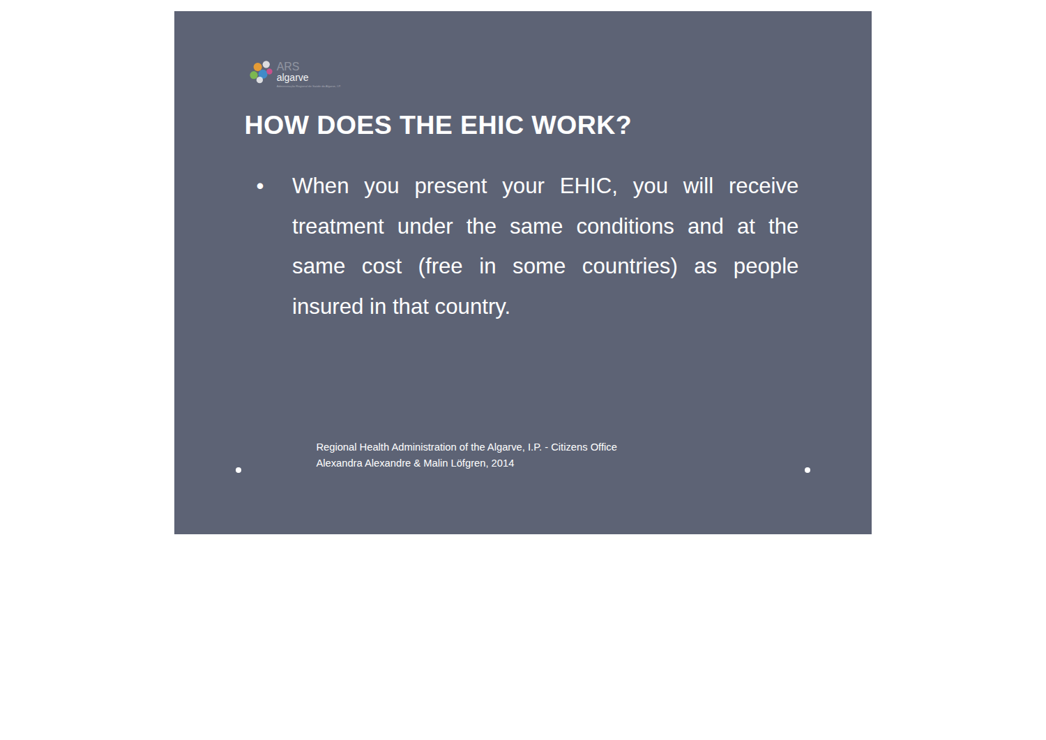ARS algarve Administração Regional de Saúde do Algarve, I.P.
HOW DOES THE EHIC WORK?
When you present your EHIC, you will receive treatment under the same conditions and at the same cost (free in some countries) as people insured in that country.
Regional Health Administration of the Algarve, I.P. - Citizens Office
Alexandra Alexandre & Malin Löfgren, 2014